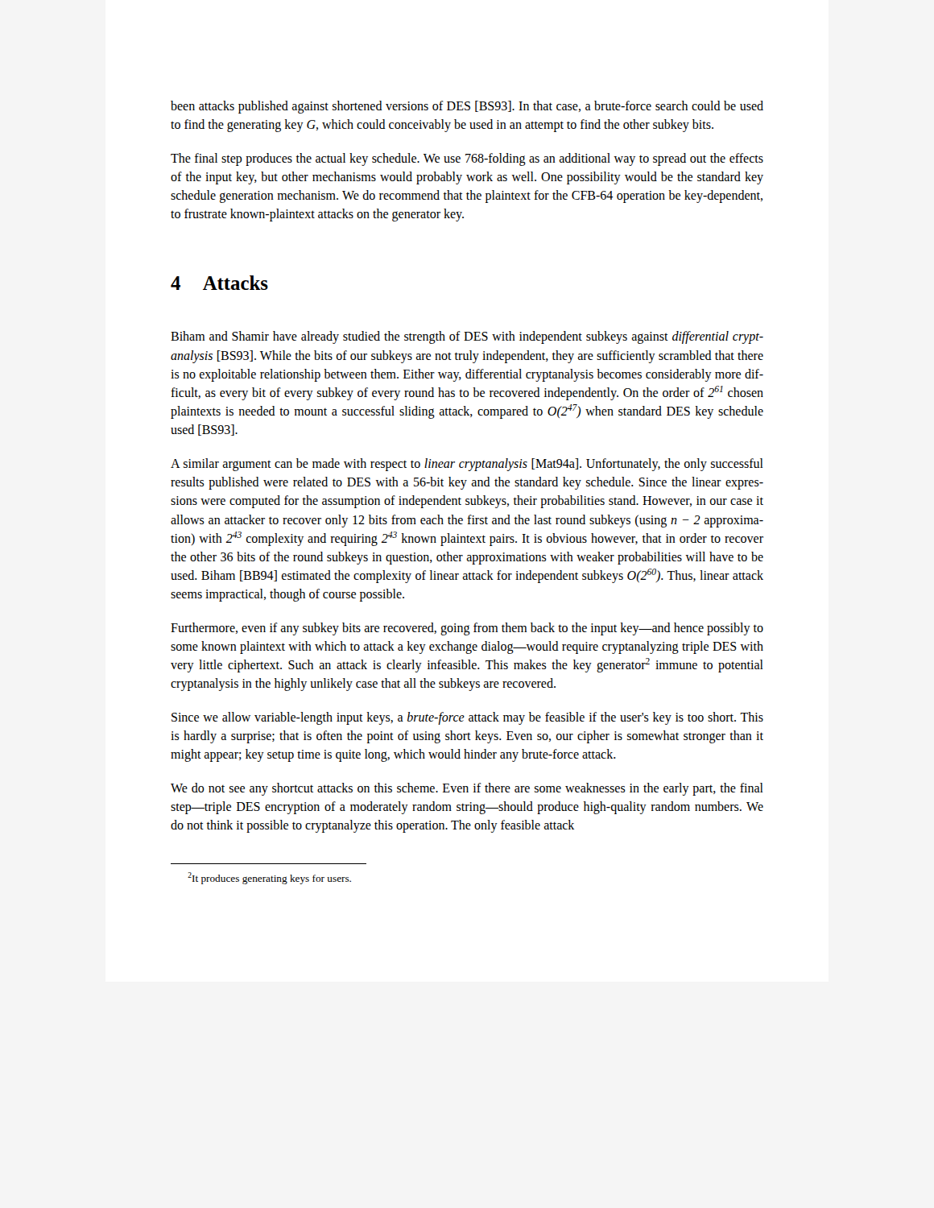been attacks published against shortened versions of DES [BS93]. In that case, a brute-force search could be used to find the generating key G, which could conceivably be used in an attempt to find the other subkey bits.
The final step produces the actual key schedule. We use 768-folding as an additional way to spread out the effects of the input key, but other mechanisms would probably work as well. One possibility would be the standard key schedule generation mechanism. We do recommend that the plaintext for the CFB-64 operation be key-dependent, to frustrate known-plaintext attacks on the generator key.
4 Attacks
Biham and Shamir have already studied the strength of DES with independent subkeys against differential cryptanalysis [BS93]. While the bits of our subkeys are not truly independent, they are sufficiently scrambled that there is no exploitable relationship between them. Either way, differential cryptanalysis becomes considerably more difficult, as every bit of every subkey of every round has to be recovered independently. On the order of 261 chosen plaintexts is needed to mount a successful sliding attack, compared to O(247) when standard DES key schedule used [BS93].
A similar argument can be made with respect to linear cryptanalysis [Mat94a]. Unfortunately, the only successful results published were related to DES with a 56-bit key and the standard key schedule. Since the linear expressions were computed for the assumption of independent subkeys, their probabilities stand. However, in our case it allows an attacker to recover only 12 bits from each the first and the last round subkeys (using n − 2 approximation) with 243 complexity and requiring 243 known plaintext pairs. It is obvious however, that in order to recover the other 36 bits of the round subkeys in question, other approximations with weaker probabilities will have to be used. Biham [BB94] estimated the complexity of linear attack for independent subkeys O(260). Thus, linear attack seems impractical, though of course possible.
Furthermore, even if any subkey bits are recovered, going from them back to the input key—and hence possibly to some known plaintext with which to attack a key exchange dialog—would require cryptanalyzing triple DES with very little ciphertext. Such an attack is clearly infeasible. This makes the key generator2 immune to potential cryptanalysis in the highly unlikely case that all the subkeys are recovered.
Since we allow variable-length input keys, a brute-force attack may be feasible if the user's key is too short. This is hardly a surprise; that is often the point of using short keys. Even so, our cipher is somewhat stronger than it might appear; key setup time is quite long, which would hinder any brute-force attack.
We do not see any shortcut attacks on this scheme. Even if there are some weaknesses in the early part, the final step—triple DES encryption of a moderately random string—should produce high-quality random numbers. We do not think it possible to cryptanalyze this operation. The only feasible attack
2It produces generating keys for users.